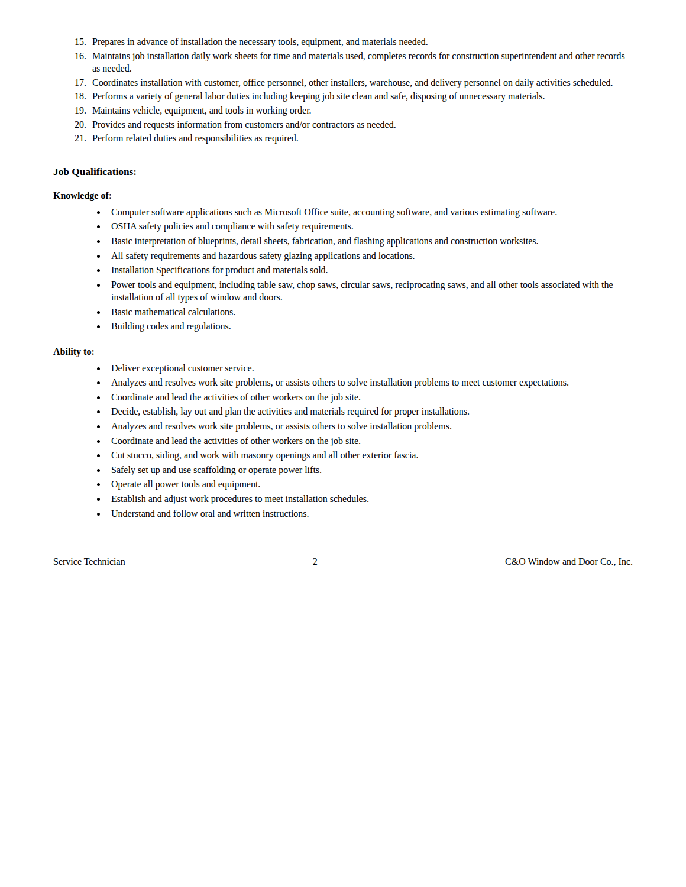Prepares in advance of installation the necessary tools, equipment, and materials needed.
Maintains job installation daily work sheets for time and materials used, completes records for construction superintendent and other records as needed.
Coordinates installation with customer, office personnel, other installers, warehouse, and delivery personnel on daily activities scheduled.
Performs a variety of general labor duties including keeping job site clean and safe, disposing of unnecessary materials.
Maintains vehicle, equipment, and tools in working order.
Provides and requests information from customers and/or contractors as needed.
Perform related duties and responsibilities as required.
Job Qualifications:
Knowledge of:
Computer software applications such as Microsoft Office suite, accounting software, and various estimating software.
OSHA safety policies and compliance with safety requirements.
Basic interpretation of blueprints, detail sheets, fabrication, and flashing applications and construction worksites.
All safety requirements and hazardous safety glazing applications and locations.
Installation Specifications for product and materials sold.
Power tools and equipment, including table saw, chop saws, circular saws, reciprocating saws, and all other tools associated with the installation of all types of window and doors.
Basic mathematical calculations.
Building codes and regulations.
Ability to:
Deliver exceptional customer service.
Analyzes and resolves work site problems, or assists others to solve installation problems to meet customer expectations.
Coordinate and lead the activities of other workers on the job site.
Decide, establish, lay out and plan the activities and materials required for proper installations.
Analyzes and resolves work site problems, or assists others to solve installation problems.
Coordinate and lead the activities of other workers on the job site.
Cut stucco, siding, and work with masonry openings and all other exterior fascia.
Safely set up and use scaffolding or operate power lifts.
Operate all power tools and equipment.
Establish and adjust work procedures to meet installation schedules.
Understand and follow oral and written instructions.
Service Technician 2 C&O Window and Door Co., Inc.